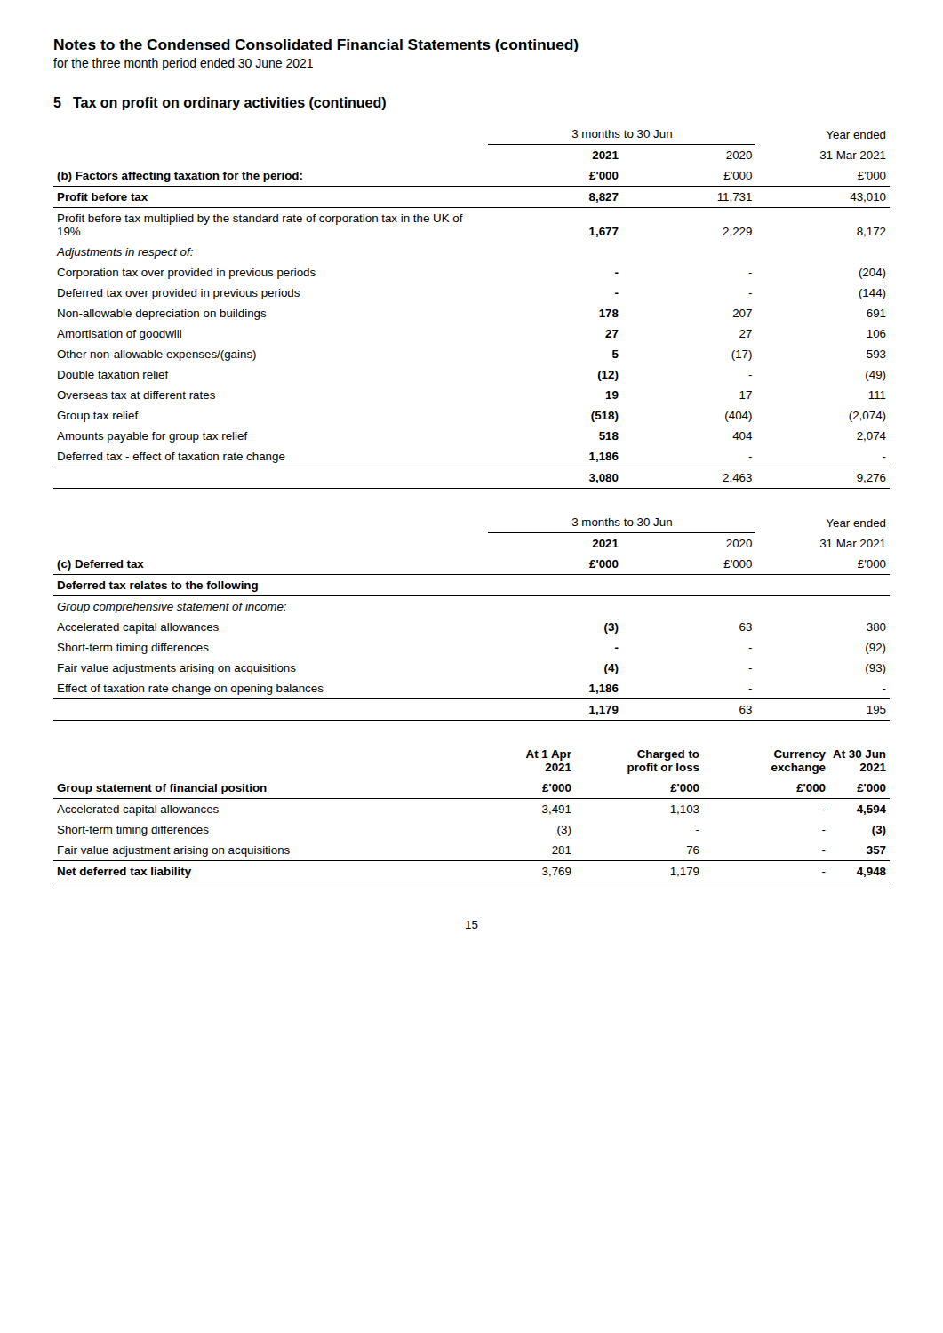Notes to the Condensed Consolidated Financial Statements (continued)
for the three month period ended 30 June 2021
5 Tax on profit on ordinary activities (continued)
| | 3 months to 30 Jun | Year ended |
| | 2021 | 2020 | 31 Mar 2021 |
| (b) Factors affecting taxation for the period: | £'000 | £'000 | £'000 |
| Profit before tax | 8,827 | 11,731 | 43,010 |
| Profit before tax multiplied by the standard rate of corporation tax in the UK of 19% | 1,677 | 2,229 | 8,172 |
| Adjustments in respect of: | | | |
| Corporation tax over provided in previous periods | - | - | (204) |
| Deferred tax over provided in previous periods | - | - | (144) |
| Non-allowable depreciation on buildings | 178 | 207 | 691 |
| Amortisation of goodwill | 27 | 27 | 106 |
| Other non-allowable expenses/(gains) | 5 | (17) | 593 |
| Double taxation relief | (12) | - | (49) |
| Overseas tax at different rates | 19 | 17 | 111 |
| Group tax relief | (518) | (404) | (2,074) |
| Amounts payable for group tax relief | 518 | 404 | 2,074 |
| Deferred tax - effect of taxation rate change | 1,186 | - | - |
| | 3,080 | 2,463 | 9,276 |
| | 3 months to 30 Jun | Year ended |
| | 2021 | 2020 | 31 Mar 2021 |
| (c) Deferred tax | £'000 | £'000 | £'000 |
| Deferred tax relates to the following | | | |
| Group comprehensive statement of income: | | | |
| Accelerated capital allowances | (3) | 63 | 380 |
| Short-term timing differences | - | - | (92) |
| Fair value adjustments arising on acquisitions | (4) | - | (93) |
| Effect of taxation rate change on opening balances | 1,186 | - | - |
| | 1,179 | 63 | 195 |
| | At 1 Apr 2021 | Charged to profit or loss | Currency exchange | At 30 Jun 2021 |
| Group statement of financial position | £'000 | £'000 | £'000 | £'000 |
| Accelerated capital allowances | 3,491 | 1,103 | - | 4,594 |
| Short-term timing differences | (3) | - | - | (3) |
| Fair value adjustment arising on acquisitions | 281 | 76 | - | 357 |
| Net deferred tax liability | 3,769 | 1,179 | - | 4,948 |
15